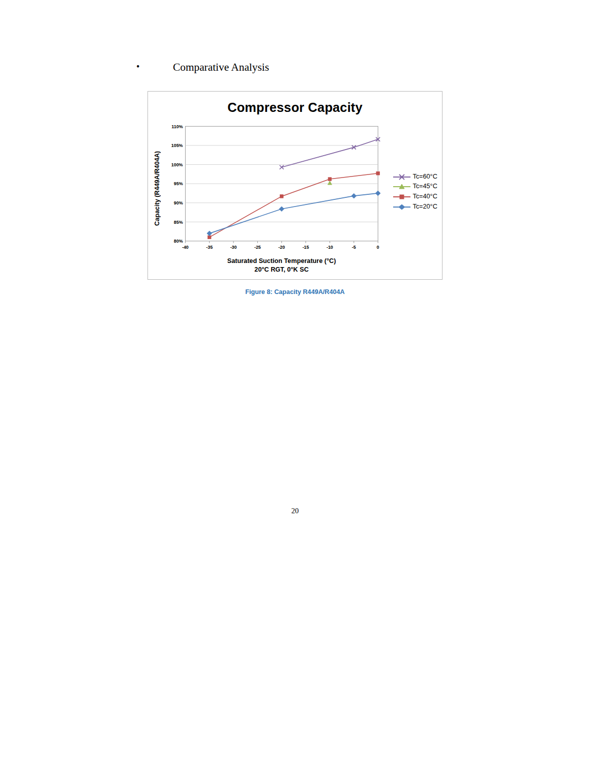Comparative Analysis
Compressor Capacity
Capacity (R449A/R404A)
110% 105% 100% 95% 90% 85% 80% -40 -35 -30 -25 -20 -15 -10 -5 0
Tc=60°C
Tc=45°C
Tc=40°C
Tc=20°C
Saturated Suction Temperature (°C)
20°C RGT, 0°K SC
Figure 8: Capacity R449A/R404A
20